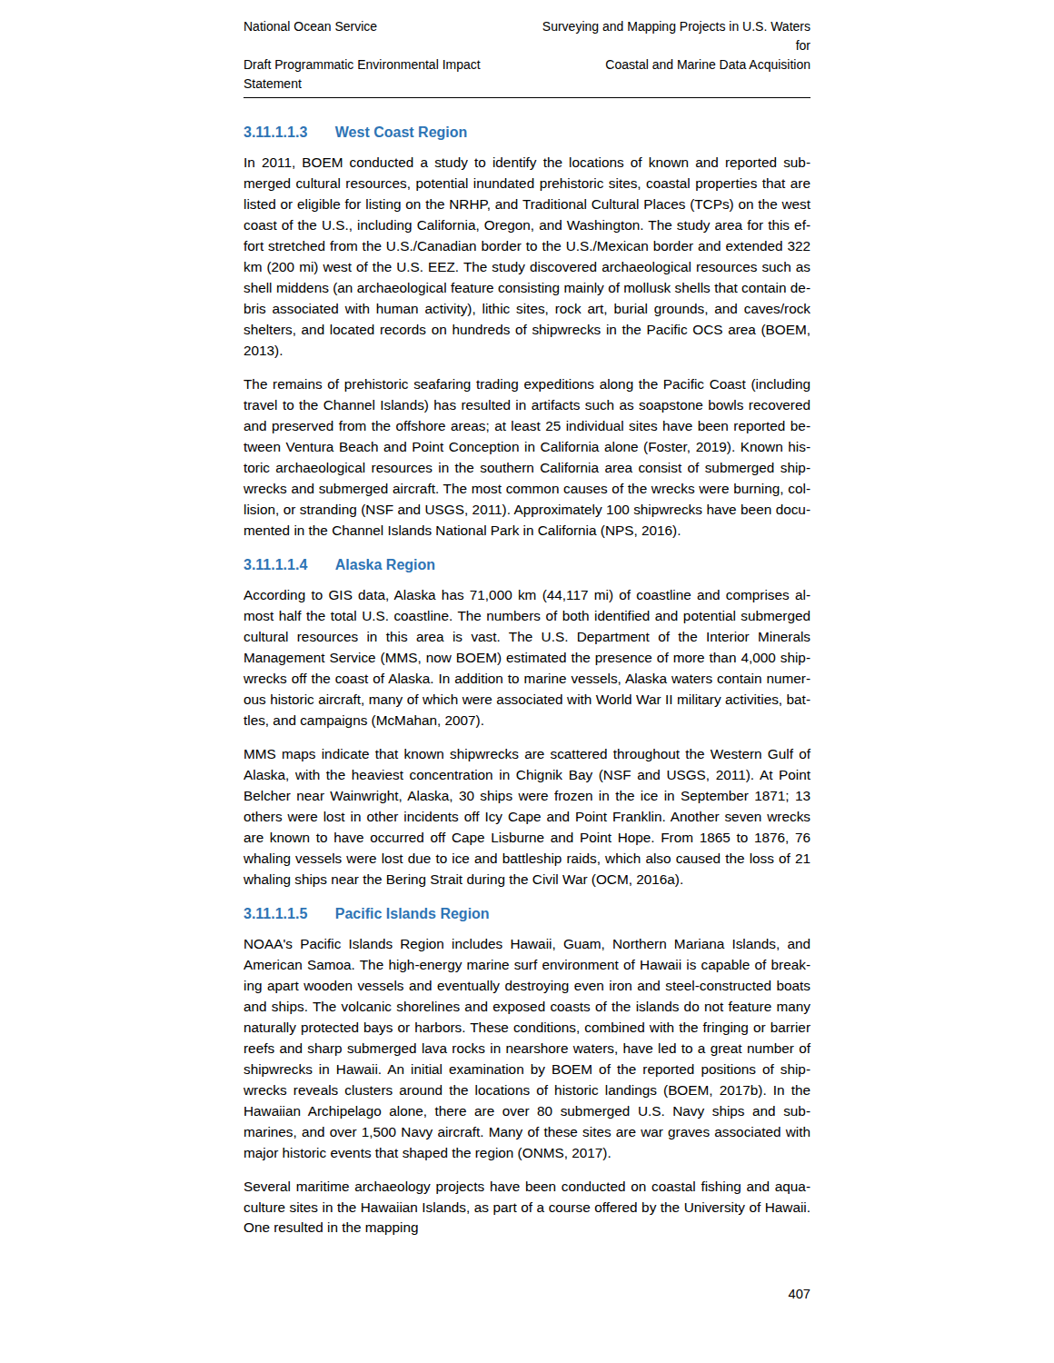| National Ocean Service | Surveying and Mapping Projects in U.S. Waters for |
| Draft Programmatic Environmental Impact Statement | Coastal and Marine Data Acquisition |
3.11.1.1.3 West Coast Region
In 2011, BOEM conducted a study to identify the locations of known and reported submerged cultural resources, potential inundated prehistoric sites, coastal properties that are listed or eligible for listing on the NRHP, and Traditional Cultural Places (TCPs) on the west coast of the U.S., including California, Oregon, and Washington. The study area for this effort stretched from the U.S./Canadian border to the U.S./Mexican border and extended 322 km (200 mi) west of the U.S. EEZ. The study discovered archaeological resources such as shell middens (an archaeological feature consisting mainly of mollusk shells that contain debris associated with human activity), lithic sites, rock art, burial grounds, and caves/rock shelters, and located records on hundreds of shipwrecks in the Pacific OCS area (BOEM, 2013).
The remains of prehistoric seafaring trading expeditions along the Pacific Coast (including travel to the Channel Islands) has resulted in artifacts such as soapstone bowls recovered and preserved from the offshore areas; at least 25 individual sites have been reported between Ventura Beach and Point Conception in California alone (Foster, 2019). Known historic archaeological resources in the southern California area consist of submerged shipwrecks and submerged aircraft. The most common causes of the wrecks were burning, collision, or stranding (NSF and USGS, 2011). Approximately 100 shipwrecks have been documented in the Channel Islands National Park in California (NPS, 2016).
3.11.1.1.4 Alaska Region
According to GIS data, Alaska has 71,000 km (44,117 mi) of coastline and comprises almost half the total U.S. coastline. The numbers of both identified and potential submerged cultural resources in this area is vast. The U.S. Department of the Interior Minerals Management Service (MMS, now BOEM) estimated the presence of more than 4,000 shipwrecks off the coast of Alaska. In addition to marine vessels, Alaska waters contain numerous historic aircraft, many of which were associated with World War II military activities, battles, and campaigns (McMahan, 2007).
MMS maps indicate that known shipwrecks are scattered throughout the Western Gulf of Alaska, with the heaviest concentration in Chignik Bay (NSF and USGS, 2011). At Point Belcher near Wainwright, Alaska, 30 ships were frozen in the ice in September 1871; 13 others were lost in other incidents off Icy Cape and Point Franklin. Another seven wrecks are known to have occurred off Cape Lisburne and Point Hope. From 1865 to 1876, 76 whaling vessels were lost due to ice and battleship raids, which also caused the loss of 21 whaling ships near the Bering Strait during the Civil War (OCM, 2016a).
3.11.1.1.5 Pacific Islands Region
NOAA's Pacific Islands Region includes Hawaii, Guam, Northern Mariana Islands, and American Samoa. The high-energy marine surf environment of Hawaii is capable of breaking apart wooden vessels and eventually destroying even iron and steel-constructed boats and ships. The volcanic shorelines and exposed coasts of the islands do not feature many naturally protected bays or harbors. These conditions, combined with the fringing or barrier reefs and sharp submerged lava rocks in nearshore waters, have led to a great number of shipwrecks in Hawaii. An initial examination by BOEM of the reported positions of shipwrecks reveals clusters around the locations of historic landings (BOEM, 2017b). In the Hawaiian Archipelago alone, there are over 80 submerged U.S. Navy ships and submarines, and over 1,500 Navy aircraft. Many of these sites are war graves associated with major historic events that shaped the region (ONMS, 2017).
Several maritime archaeology projects have been conducted on coastal fishing and aquaculture sites in the Hawaiian Islands, as part of a course offered by the University of Hawaii. One resulted in the mapping
407